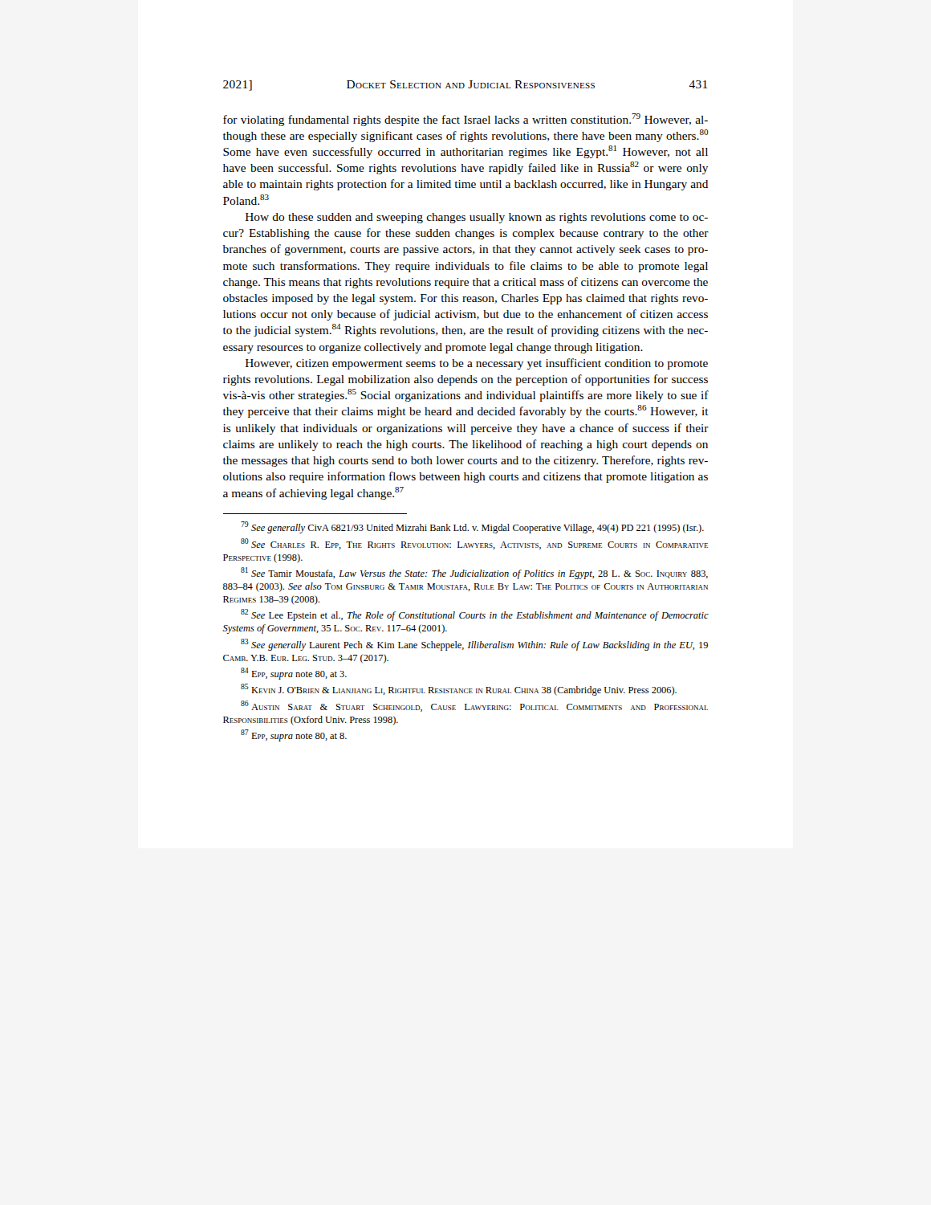2021] Docket Selection and Judicial Responsiveness 431
for violating fundamental rights despite the fact Israel lacks a written constitution.79 However, although these are especially significant cases of rights revolutions, there have been many others.80 Some have even successfully occurred in authoritarian regimes like Egypt.81 However, not all have been successful. Some rights revolutions have rapidly failed like in Russia82 or were only able to maintain rights protection for a limited time until a backlash occurred, like in Hungary and Poland.83
How do these sudden and sweeping changes usually known as rights revolutions come to occur? Establishing the cause for these sudden changes is complex because contrary to the other branches of government, courts are passive actors, in that they cannot actively seek cases to promote such transformations. They require individuals to file claims to be able to promote legal change. This means that rights revolutions require that a critical mass of citizens can overcome the obstacles imposed by the legal system. For this reason, Charles Epp has claimed that rights revolutions occur not only because of judicial activism, but due to the enhancement of citizen access to the judicial system.84 Rights revolutions, then, are the result of providing citizens with the necessary resources to organize collectively and promote legal change through litigation.
However, citizen empowerment seems to be a necessary yet insufficient condition to promote rights revolutions. Legal mobilization also depends on the perception of opportunities for success vis-à-vis other strategies.85 Social organizations and individual plaintiffs are more likely to sue if they perceive that their claims might be heard and decided favorably by the courts.86 However, it is unlikely that individuals or organizations will perceive they have a chance of success if their claims are unlikely to reach the high courts. The likelihood of reaching a high court depends on the messages that high courts send to both lower courts and to the citizenry. Therefore, rights revolutions also require information flows between high courts and citizens that promote litigation as a means of achieving legal change.87
79 See generally CivA 6821/93 United Mizrahi Bank Ltd. v. Migdal Cooperative Village, 49(4) PD 221 (1995) (Isr.).
80 See Charles R. Epp, The Rights Revolution: Lawyers, Activists, and Supreme Courts in Comparative Perspective (1998).
81 See Tamir Moustafa, Law Versus the State: The Judicialization of Politics in Egypt, 28 L. & Soc. Inquiry 883, 883–84 (2003). See also Tom Ginsburg & Tamir Moustafa, Rule By Law: The Politics of Courts in Authoritarian Regimes 138–39 (2008).
82 See Lee Epstein et al., The Role of Constitutional Courts in the Establishment and Maintenance of Democratic Systems of Government, 35 L. Soc. Rev. 117–64 (2001).
83 See generally Laurent Pech & Kim Lane Scheppele, Illiberalism Within: Rule of Law Backsliding in the EU, 19 Camb. Y.B. Eur. Leg. Stud. 3–47 (2017).
84 Epp, supra note 80, at 3.
85 Kevin J. O'Brien & Lianjiang Li, Rightful Resistance in Rural China 38 (Cambridge Univ. Press 2006).
86 Austin Sarat & Stuart Scheingold, Cause Lawyering: Political Commitments and Professional Responsibilities (Oxford Univ. Press 1998).
87 Epp, supra note 80, at 8.